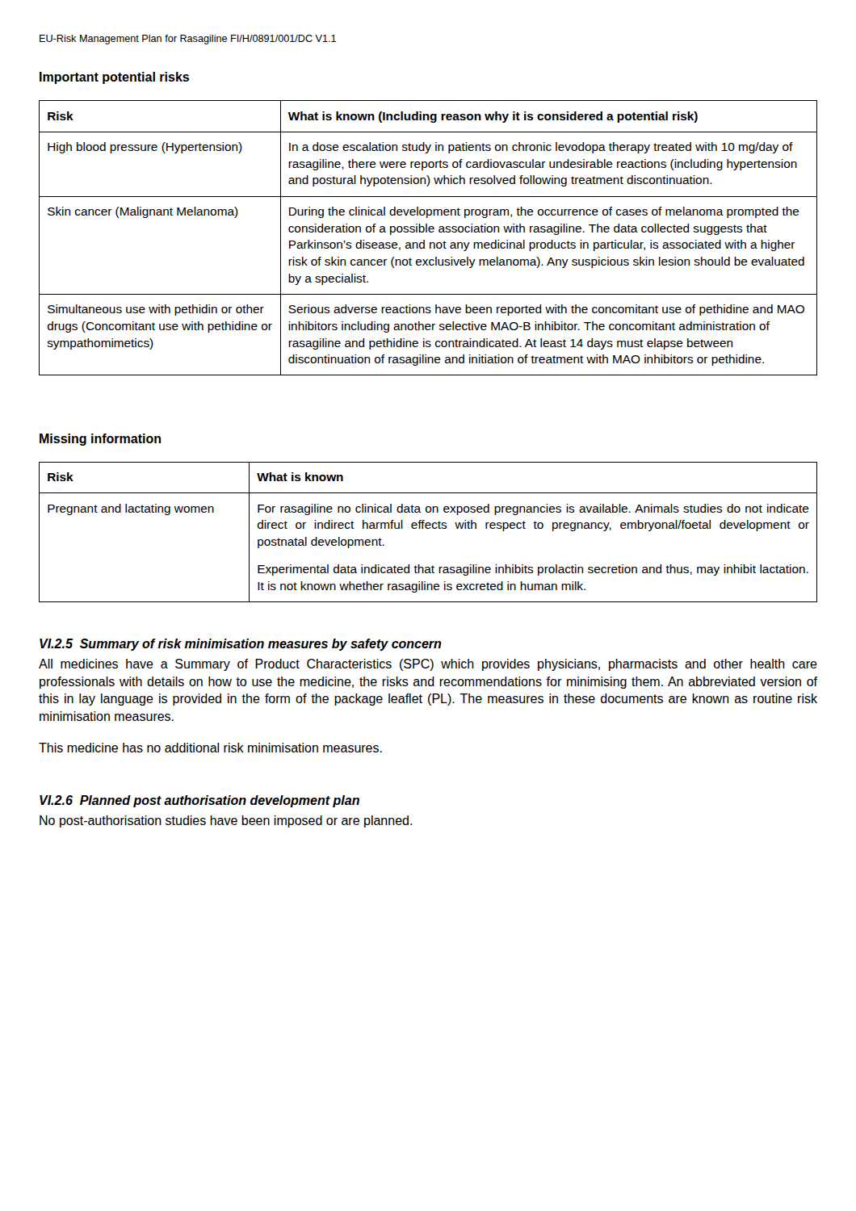EU-Risk Management Plan for Rasagiline FI/H/0891/001/DC V1.1
Important potential risks
| Risk | What is known (Including reason why it is considered a potential risk) |
| --- | --- |
| High blood pressure (Hypertension) | In a dose escalation study in patients on chronic levodopa therapy treated with 10 mg/day of rasagiline, there were reports of cardiovascular undesirable reactions (including hypertension and postural hypotension) which resolved following treatment discontinuation. |
| Skin cancer (Malignant Melanoma) | During the clinical development program, the occurrence of cases of melanoma prompted the consideration of a possible association with rasagiline. The data collected suggests that Parkinson’s disease, and not any medicinal products in particular, is associated with a higher risk of skin cancer (not exclusively melanoma). Any suspicious skin lesion should be evaluated by a specialist. |
| Simultaneous use with pethidin or other drugs (Concomitant use with pethidine or sympathomimetics) | Serious adverse reactions have been reported with the concomitant use of pethidine and MAO inhibitors including another selective MAO-B inhibitor. The concomitant administration of rasagiline and pethidine is contraindicated. At least 14 days must elapse between discontinuation of rasagiline and initiation of treatment with MAO inhibitors or pethidine. |
Missing information
| Risk | What is known |
| --- | --- |
| Pregnant and lactating women | For rasagiline no clinical data on exposed pregnancies is available. Animals studies do not indicate direct or indirect harmful effects with respect to pregnancy, embryonal/foetal development or postnatal development. Experimental data indicated that rasagiline inhibits prolactin secretion and thus, may inhibit lactation. It is not known whether rasagiline is excreted in human milk. |
VI.2.5 Summary of risk minimisation measures by safety concern
All medicines have a Summary of Product Characteristics (SPC) which provides physicians, pharmacists and other health care professionals with details on how to use the medicine, the risks and recommendations for minimising them. An abbreviated version of this in lay language is provided in the form of the package leaflet (PL). The measures in these documents are known as routine risk minimisation measures.
This medicine has no additional risk minimisation measures.
VI.2.6 Planned post authorisation development plan
No post-authorisation studies have been imposed or are planned.